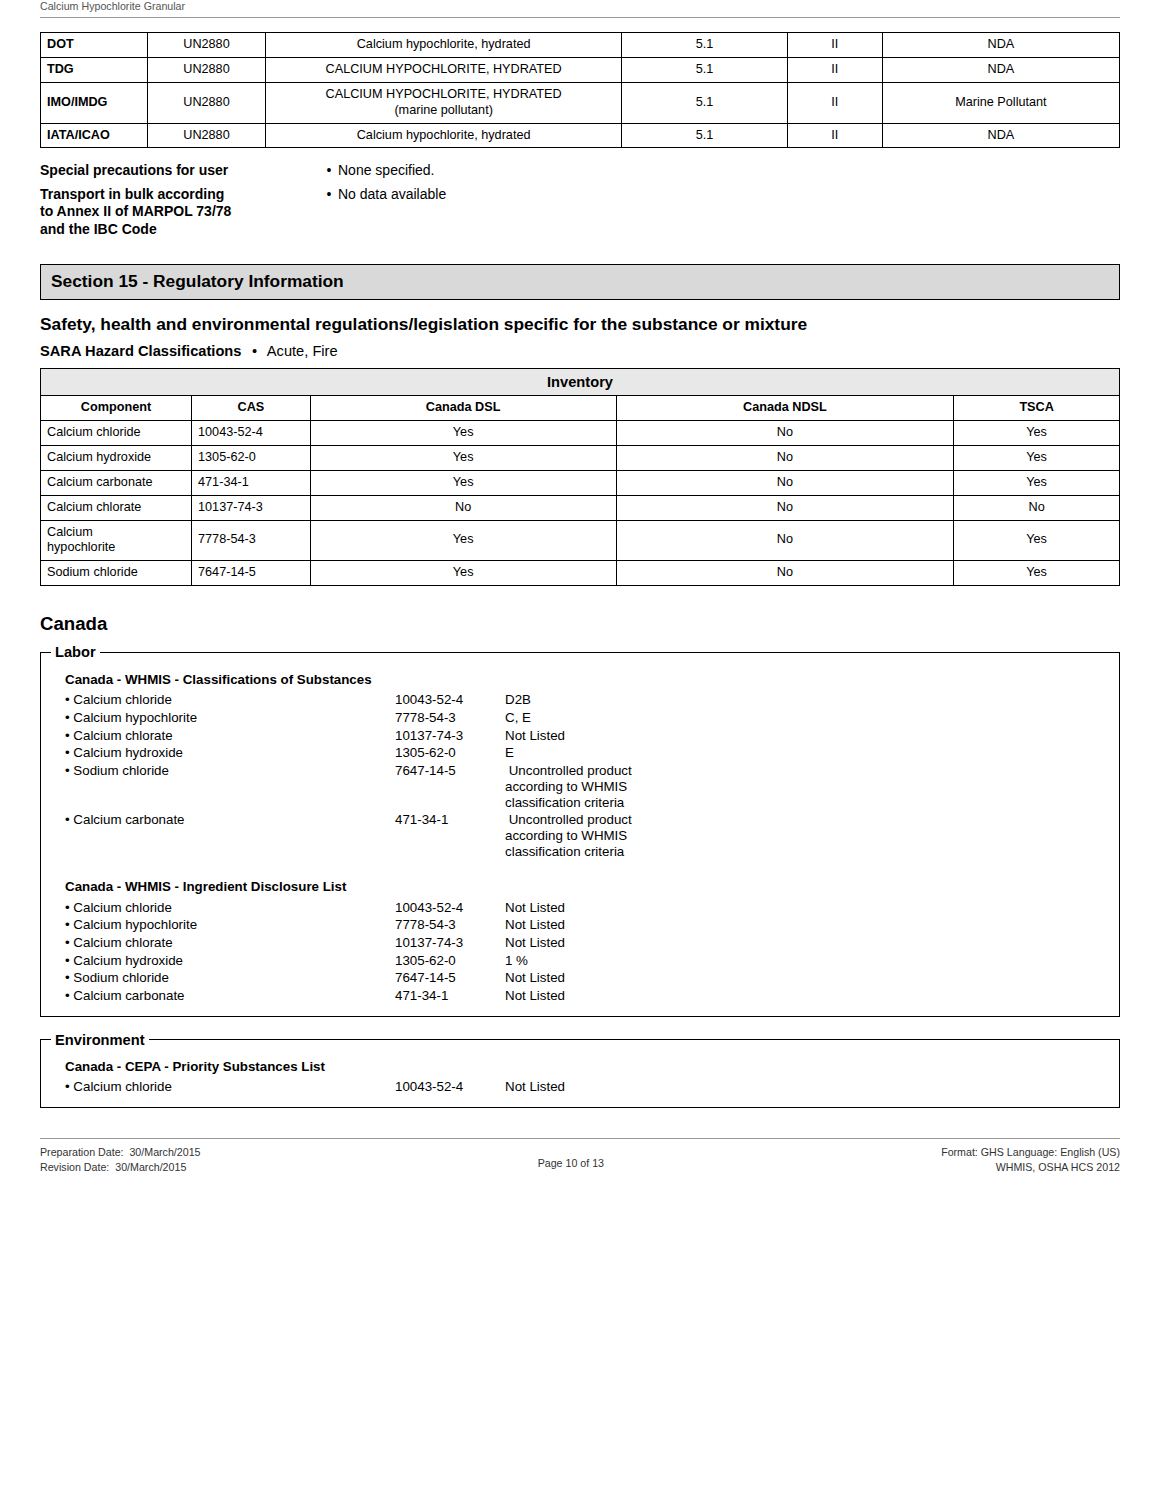Calcium Hypochlorite Granular
| DOT | UN2880 | Calcium hypochlorite, hydrated | 5.1 | II | NDA |
| TDG | UN2880 | CALCIUM HYPOCHLORITE, HYDRATED | 5.1 | II | NDA |
| IMO/IMDG | UN2880 | CALCIUM HYPOCHLORITE, HYDRATED (marine pollutant) | 5.1 | II | Marine Pollutant |
| IATA/ICAO | UN2880 | Calcium hypochlorite, hydrated | 5.1 | II | NDA |
Special precautions for user
•None specified.
Transport in bulk according
to Annex II of MARPOL 73/78
and the IBC Code
•No data available
Section 15 - Regulatory Information
Safety, health and environmental regulations/legislation specific for the substance or mixture
SARA Hazard Classifications • Acute, Fire
| Inventory |
| --- |
| Component | CAS | Canada DSL | Canada NDSL | TSCA |
| Calcium chloride | 10043-52-4 | Yes | No | Yes |
| Calcium hydroxide | 1305-62-0 | Yes | No | Yes |
| Calcium carbonate | 471-34-1 | Yes | No | Yes |
| Calcium chlorate | 10137-74-3 | No | No | No |
| Calcium hypochlorite | 7778-54-3 | Yes | No | Yes |
| Sodium chloride | 7647-14-5 | Yes | No | Yes |
Canada
Labor
Canada - WHMIS - Classifications of Substances
• Calcium chloride
10043-52-4
D2B
• Calcium hypochlorite
7778-54-3
C, E
• Calcium chlorate
10137-74-3
Not Listed
• Calcium hydroxide
1305-62-0
E
• Sodium chloride
7647-14-5
Uncontrolled product
according to WHMIS
classification criteria
• Calcium carbonate
471-34-1
Uncontrolled product
according to WHMIS
classification criteria
Canada - WHMIS - Ingredient Disclosure List
• Calcium chloride
10043-52-4
Not Listed
• Calcium hypochlorite
7778-54-3
Not Listed
• Calcium chlorate
10137-74-3
Not Listed
• Calcium hydroxide
1305-62-0
1 %
• Sodium chloride
7647-14-5
Not Listed
• Calcium carbonate
471-34-1
Not Listed
Environment
Canada - CEPA - Priority Substances List
• Calcium chloride
10043-52-4
Not Listed
Preparation Date: 30/March/2015
Revision Date: 30/March/2015
Page 10 of 13
Format: GHS Language: English (US)
WHMIS, OSHA HCS 2012